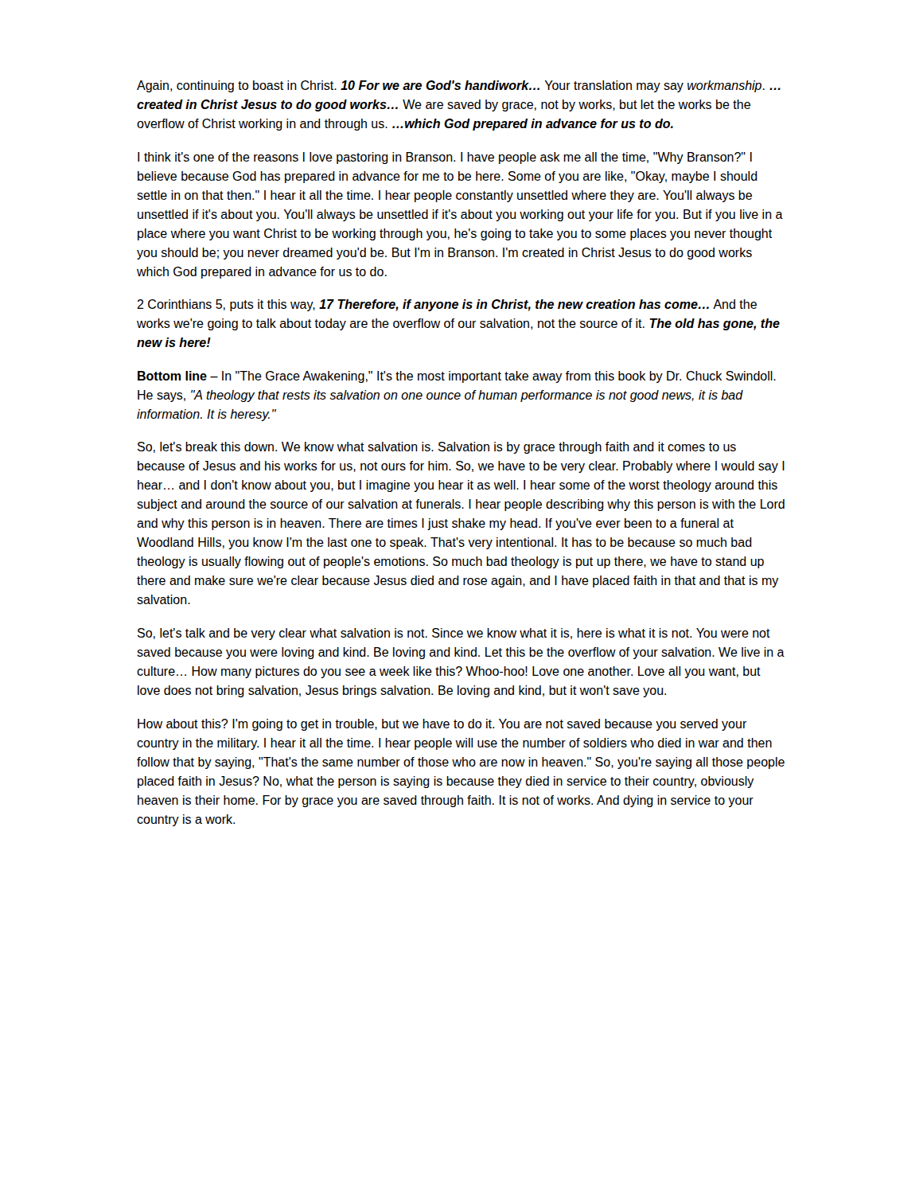Again, continuing to boast in Christ. 10 For we are God's handiwork… Your translation may say workmanship. …created in Christ Jesus to do good works… We are saved by grace, not by works, but let the works be the overflow of Christ working in and through us. …which God prepared in advance for us to do.
I think it's one of the reasons I love pastoring in Branson. I have people ask me all the time, "Why Branson?" I believe because God has prepared in advance for me to be here. Some of you are like, "Okay, maybe I should settle in on that then." I hear it all the time. I hear people constantly unsettled where they are. You'll always be unsettled if it's about you. You'll always be unsettled if it's about you working out your life for you. But if you live in a place where you want Christ to be working through you, he's going to take you to some places you never thought you should be; you never dreamed you'd be. But I'm in Branson. I'm created in Christ Jesus to do good works which God prepared in advance for us to do.
2 Corinthians 5, puts it this way, 17 Therefore, if anyone is in Christ, the new creation has come… And the works we're going to talk about today are the overflow of our salvation, not the source of it. The old has gone, the new is here!
Bottom line – In "The Grace Awakening," It's the most important take away from this book by Dr. Chuck Swindoll. He says, "A theology that rests its salvation on one ounce of human performance is not good news, it is bad information. It is heresy."
So, let's break this down. We know what salvation is. Salvation is by grace through faith and it comes to us because of Jesus and his works for us, not ours for him. So, we have to be very clear. Probably where I would say I hear… and I don't know about you, but I imagine you hear it as well. I hear some of the worst theology around this subject and around the source of our salvation at funerals. I hear people describing why this person is with the Lord and why this person is in heaven. There are times I just shake my head. If you've ever been to a funeral at Woodland Hills, you know I'm the last one to speak. That's very intentional. It has to be because so much bad theology is usually flowing out of people's emotions. So much bad theology is put up there, we have to stand up there and make sure we're clear because Jesus died and rose again, and I have placed faith in that and that is my salvation.
So, let's talk and be very clear what salvation is not. Since we know what it is, here is what it is not. You were not saved because you were loving and kind. Be loving and kind. Let this be the overflow of your salvation. We live in a culture… How many pictures do you see a week like this? Whoo-hoo! Love one another. Love all you want, but love does not bring salvation, Jesus brings salvation. Be loving and kind, but it won't save you.
How about this? I'm going to get in trouble, but we have to do it. You are not saved because you served your country in the military. I hear it all the time. I hear people will use the number of soldiers who died in war and then follow that by saying, "That's the same number of those who are now in heaven." So, you're saying all those people placed faith in Jesus? No, what the person is saying is because they died in service to their country, obviously heaven is their home. For by grace you are saved through faith. It is not of works. And dying in service to your country is a work.